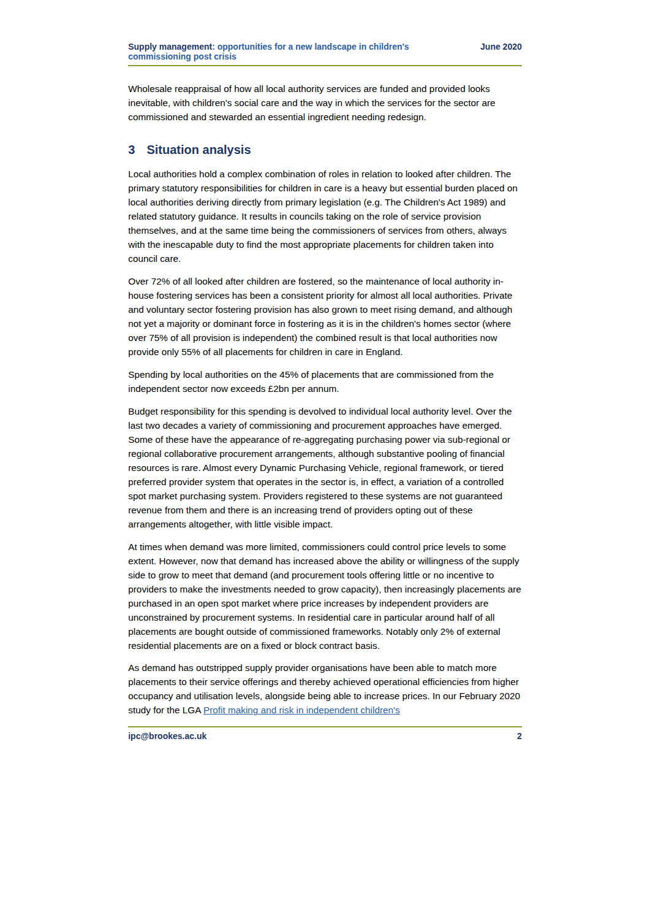Supply management: opportunities for a new landscape in children's commissioning post crisis
June 2020
Wholesale reappraisal of how all local authority services are funded and provided looks inevitable, with children's social care and the way in which the services for the sector are commissioned and stewarded an essential ingredient needing redesign.
3 Situation analysis
Local authorities hold a complex combination of roles in relation to looked after children. The primary statutory responsibilities for children in care is a heavy but essential burden placed on local authorities deriving directly from primary legislation (e.g. The Children's Act 1989) and related statutory guidance. It results in councils taking on the role of service provision themselves, and at the same time being the commissioners of services from others, always with the inescapable duty to find the most appropriate placements for children taken into council care.
Over 72% of all looked after children are fostered, so the maintenance of local authority in-house fostering services has been a consistent priority for almost all local authorities. Private and voluntary sector fostering provision has also grown to meet rising demand, and although not yet a majority or dominant force in fostering as it is in the children's homes sector (where over 75% of all provision is independent) the combined result is that local authorities now provide only 55% of all placements for children in care in England.
Spending by local authorities on the 45% of placements that are commissioned from the independent sector now exceeds £2bn per annum.
Budget responsibility for this spending is devolved to individual local authority level. Over the last two decades a variety of commissioning and procurement approaches have emerged. Some of these have the appearance of re-aggregating purchasing power via sub-regional or regional collaborative procurement arrangements, although substantive pooling of financial resources is rare. Almost every Dynamic Purchasing Vehicle, regional framework, or tiered preferred provider system that operates in the sector is, in effect, a variation of a controlled spot market purchasing system. Providers registered to these systems are not guaranteed revenue from them and there is an increasing trend of providers opting out of these arrangements altogether, with little visible impact.
At times when demand was more limited, commissioners could control price levels to some extent. However, now that demand has increased above the ability or willingness of the supply side to grow to meet that demand (and procurement tools offering little or no incentive to providers to make the investments needed to grow capacity), then increasingly placements are purchased in an open spot market where price increases by independent providers are unconstrained by procurement systems. In residential care in particular around half of all placements are bought outside of commissioned frameworks. Notably only 2% of external residential placements are on a fixed or block contract basis.
As demand has outstripped supply provider organisations have been able to match more placements to their service offerings and thereby achieved operational efficiencies from higher occupancy and utilisation levels, alongside being able to increase prices. In our February 2020 study for the LGA Profit making and risk in independent children's
ipc@brookes.ac.uk
2